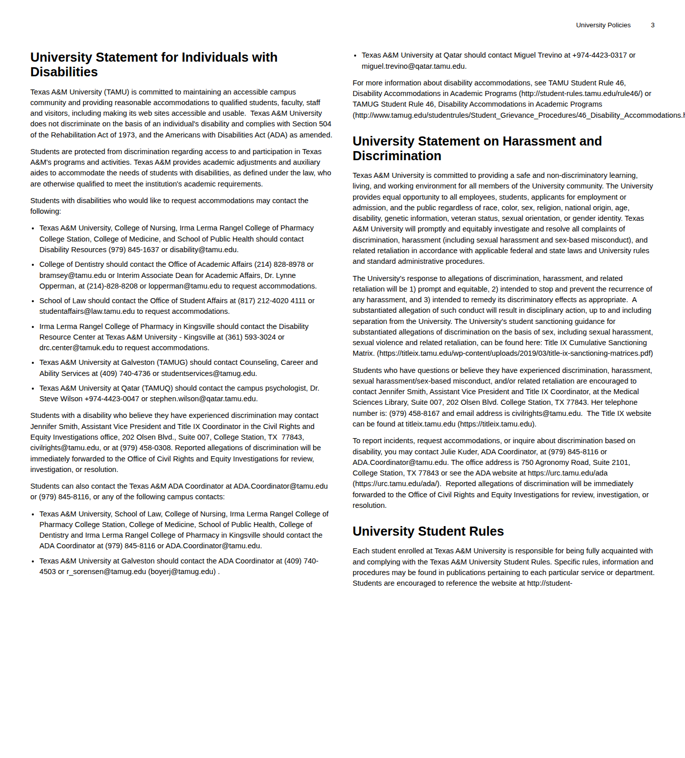University Policies 3
University Statement for Individuals with Disabilities
Texas A&M University (TAMU) is committed to maintaining an accessible campus community and providing reasonable accommodations to qualified students, faculty, staff and visitors, including making its web sites accessible and usable. Texas A&M University does not discriminate on the basis of an individual's disability and complies with Section 504 of the Rehabilitation Act of 1973, and the Americans with Disabilities Act (ADA) as amended.
Students are protected from discrimination regarding access to and participation in Texas A&M's programs and activities. Texas A&M provides academic adjustments and auxiliary aides to accommodate the needs of students with disabilities, as defined under the law, who are otherwise qualified to meet the institution's academic requirements.
Students with disabilities who would like to request accommodations may contact the following:
Texas A&M University, College of Nursing, Irma Lerma Rangel College of Pharmacy College Station, College of Medicine, and School of Public Health should contact Disability Resources (979) 845-1637 or disability@tamu.edu.
College of Dentistry should contact the Office of Academic Affairs (214) 828-8978 or bramsey@tamu.edu or Interim Associate Dean for Academic Affairs, Dr. Lynne Opperman, at (214)-828-8208 or lopperman@tamu.edu to request accommodations.
School of Law should contact the Office of Student Affairs at (817) 212-4020 4111 or studentaffairs@law.tamu.edu to request accommodations.
Irma Lerma Rangel College of Pharmacy in Kingsville should contact the Disability Resource Center at Texas A&M University - Kingsville at (361) 593-3024 or drc.center@tamuk.edu to request accommodations.
Texas A&M University at Galveston (TAMUG) should contact Counseling, Career and Ability Services at (409) 740-4736 or studentservices@tamug.edu.
Texas A&M University at Qatar (TAMUQ) should contact the campus psychologist, Dr. Steve Wilson +974-4423-0047 or stephen.wilson@qatar.tamu.edu.
Students with a disability who believe they have experienced discrimination may contact Jennifer Smith, Assistant Vice President and Title IX Coordinator in the Civil Rights and Equity Investigations office, 202 Olsen Blvd., Suite 007, College Station, TX 77843, civilrights@tamu.edu, or at (979) 458-0308. Reported allegations of discrimination will be immediately forwarded to the Office of Civil Rights and Equity Investigations for review, investigation, or resolution.
Students can also contact the Texas A&M ADA Coordinator at ADA.Coordinator@tamu.edu or (979) 845-8116, or any of the following campus contacts:
Texas A&M University, School of Law, College of Nursing, Irma Lerma Rangel College of Pharmacy College Station, College of Medicine, School of Public Health, College of Dentistry and Irma Lerma Rangel College of Pharmacy in Kingsville should contact the ADA Coordinator at (979) 845-8116 or ADA.Coordinator@tamu.edu.
Texas A&M University at Galveston should contact the ADA Coordinator at (409) 740-4503 or r_sorensen@tamug.edu (boyerj@tamug.edu) .
Texas A&M University at Qatar should contact Miguel Trevino at +974-4423-0317 or miguel.trevino@qatar.tamu.edu.
For more information about disability accommodations, see TAMU Student Rule 46, Disability Accommodations in Academic Programs (http://student-rules.tamu.edu/rule46/) or TAMUG Student Rule 46, Disability Accommodations in Academic Programs (http://www.tamug.edu/studentrules/Student_Grievance_Procedures/46_Disability_Accommodations.html).
University Statement on Harassment and Discrimination
Texas A&M University is committed to providing a safe and non-discriminatory learning, living, and working environment for all members of the University community. The University provides equal opportunity to all employees, students, applicants for employment or admission, and the public regardless of race, color, sex, religion, national origin, age, disability, genetic information, veteran status, sexual orientation, or gender identity. Texas A&M University will promptly and equitably investigate and resolve all complaints of discrimination, harassment (including sexual harassment and sex-based misconduct), and related retaliation in accordance with applicable federal and state laws and University rules and standard administrative procedures.
The University's response to allegations of discrimination, harassment, and related retaliation will be 1) prompt and equitable, 2) intended to stop and prevent the recurrence of any harassment, and 3) intended to remedy its discriminatory effects as appropriate. A substantiated allegation of such conduct will result in disciplinary action, up to and including separation from the University. The University's student sanctioning guidance for substantiated allegations of discrimination on the basis of sex, including sexual harassment, sexual violence and related retaliation, can be found here: Title IX Cumulative Sanctioning Matrix. (https://titleix.tamu.edu/wp-content/uploads/2019/03/title-ix-sanctioning-matrices.pdf)
Students who have questions or believe they have experienced discrimination, harassment, sexual harassment/sex-based misconduct, and/or related retaliation are encouraged to contact Jennifer Smith, Assistant Vice President and Title IX Coordinator, at the Medical Sciences Library, Suite 007, 202 Olsen Blvd. College Station, TX 77843. Her telephone number is: (979) 458-8167 and email address is civilrights@tamu.edu. The Title IX website can be found at titleix.tamu.edu (https://titleix.tamu.edu).
To report incidents, request accommodations, or inquire about discrimination based on disability, you may contact Julie Kuder, ADA Coordinator, at (979) 845-8116 or ADA.Coordinator@tamu.edu. The office address is 750 Agronomy Road, Suite 2101, College Station, TX 77843 or see the ADA website at https://urc.tamu.edu/ada (https://urc.tamu.edu/ada/). Reported allegations of discrimination will be immediately forwarded to the Office of Civil Rights and Equity Investigations for review, investigation, or resolution.
University Student Rules
Each student enrolled at Texas A&M University is responsible for being fully acquainted with and complying with the Texas A&M University Student Rules. Specific rules, information and procedures may be found in publications pertaining to each particular service or department. Students are encouraged to reference the website at http://student-